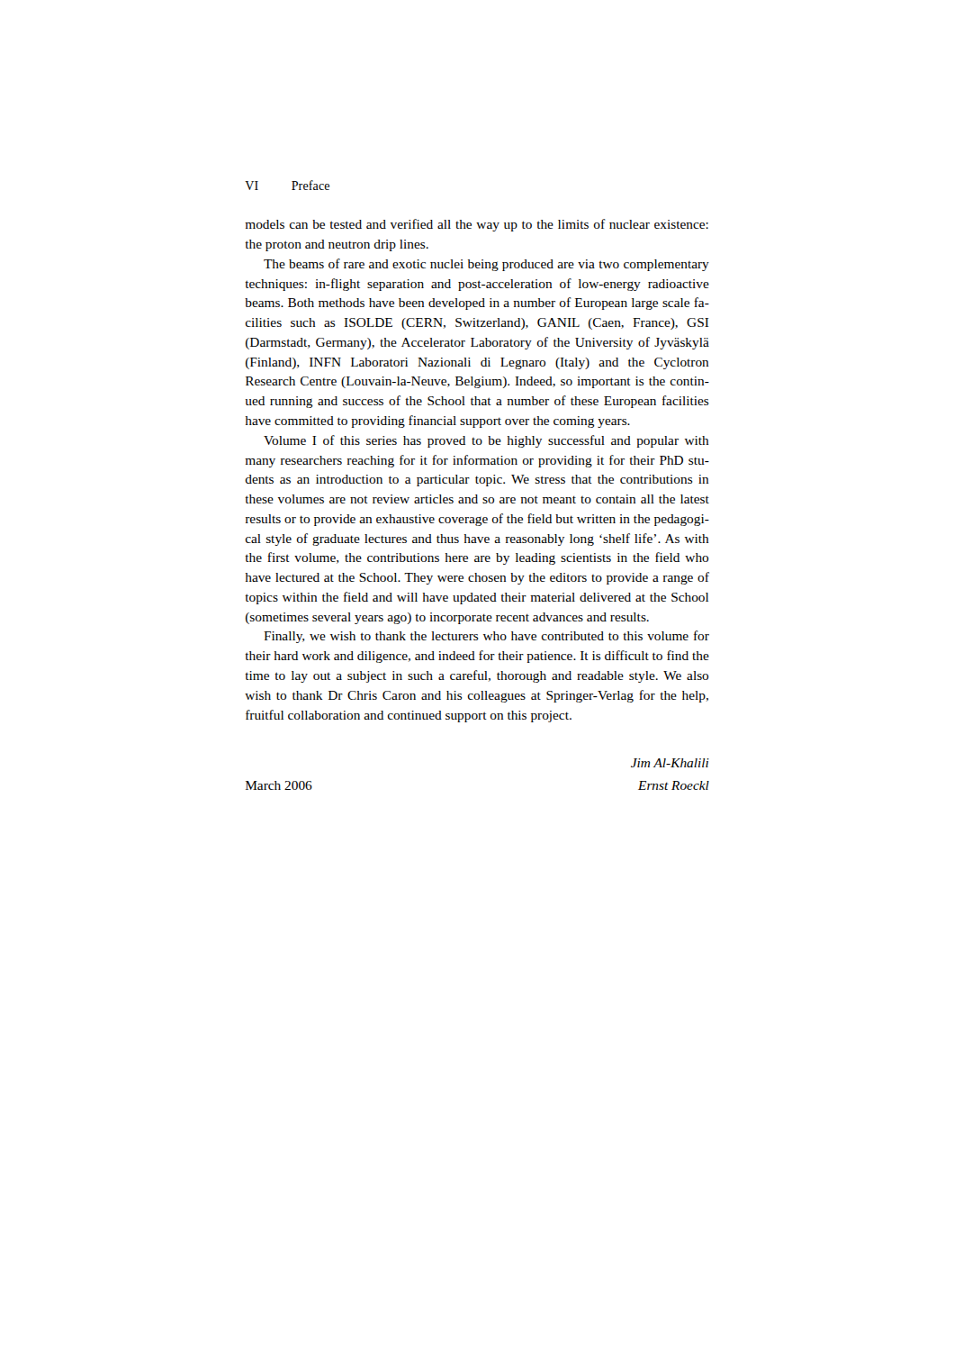VIPreface
models can be tested and verified all the way up to the limits of nuclear existence: the proton and neutron drip lines.
The beams of rare and exotic nuclei being produced are via two complementary techniques: in-flight separation and post-acceleration of low-energy radioactive beams. Both methods have been developed in a number of European large scale facilities such as ISOLDE (CERN, Switzerland), GANIL (Caen, France), GSI (Darmstadt, Germany), the Accelerator Laboratory of the University of Jyväskylä (Finland), INFN Laboratori Nazionali di Legnaro (Italy) and the Cyclotron Research Centre (Louvain-la-Neuve, Belgium). Indeed, so important is the continued running and success of the School that a number of these European facilities have committed to providing financial support over the coming years.
Volume I of this series has proved to be highly successful and popular with many researchers reaching for it for information or providing it for their PhD students as an introduction to a particular topic. We stress that the contributions in these volumes are not review articles and so are not meant to contain all the latest results or to provide an exhaustive coverage of the field but written in the pedagogical style of graduate lectures and thus have a reasonably long ‘shelf life’. As with the first volume, the contributions here are by leading scientists in the field who have lectured at the School. They were chosen by the editors to provide a range of topics within the field and will have updated their material delivered at the School (sometimes several years ago) to incorporate recent advances and results.
Finally, we wish to thank the lecturers who have contributed to this volume for their hard work and diligence, and indeed for their patience. It is difficult to find the time to lay out a subject in such a careful, thorough and readable style. We also wish to thank Dr Chris Caron and his colleagues at Springer-Verlag for the help, fruitful collaboration and continued support on this project.
| | Jim Al-Khalili |
| March 2006 | Ernst Roeckl |